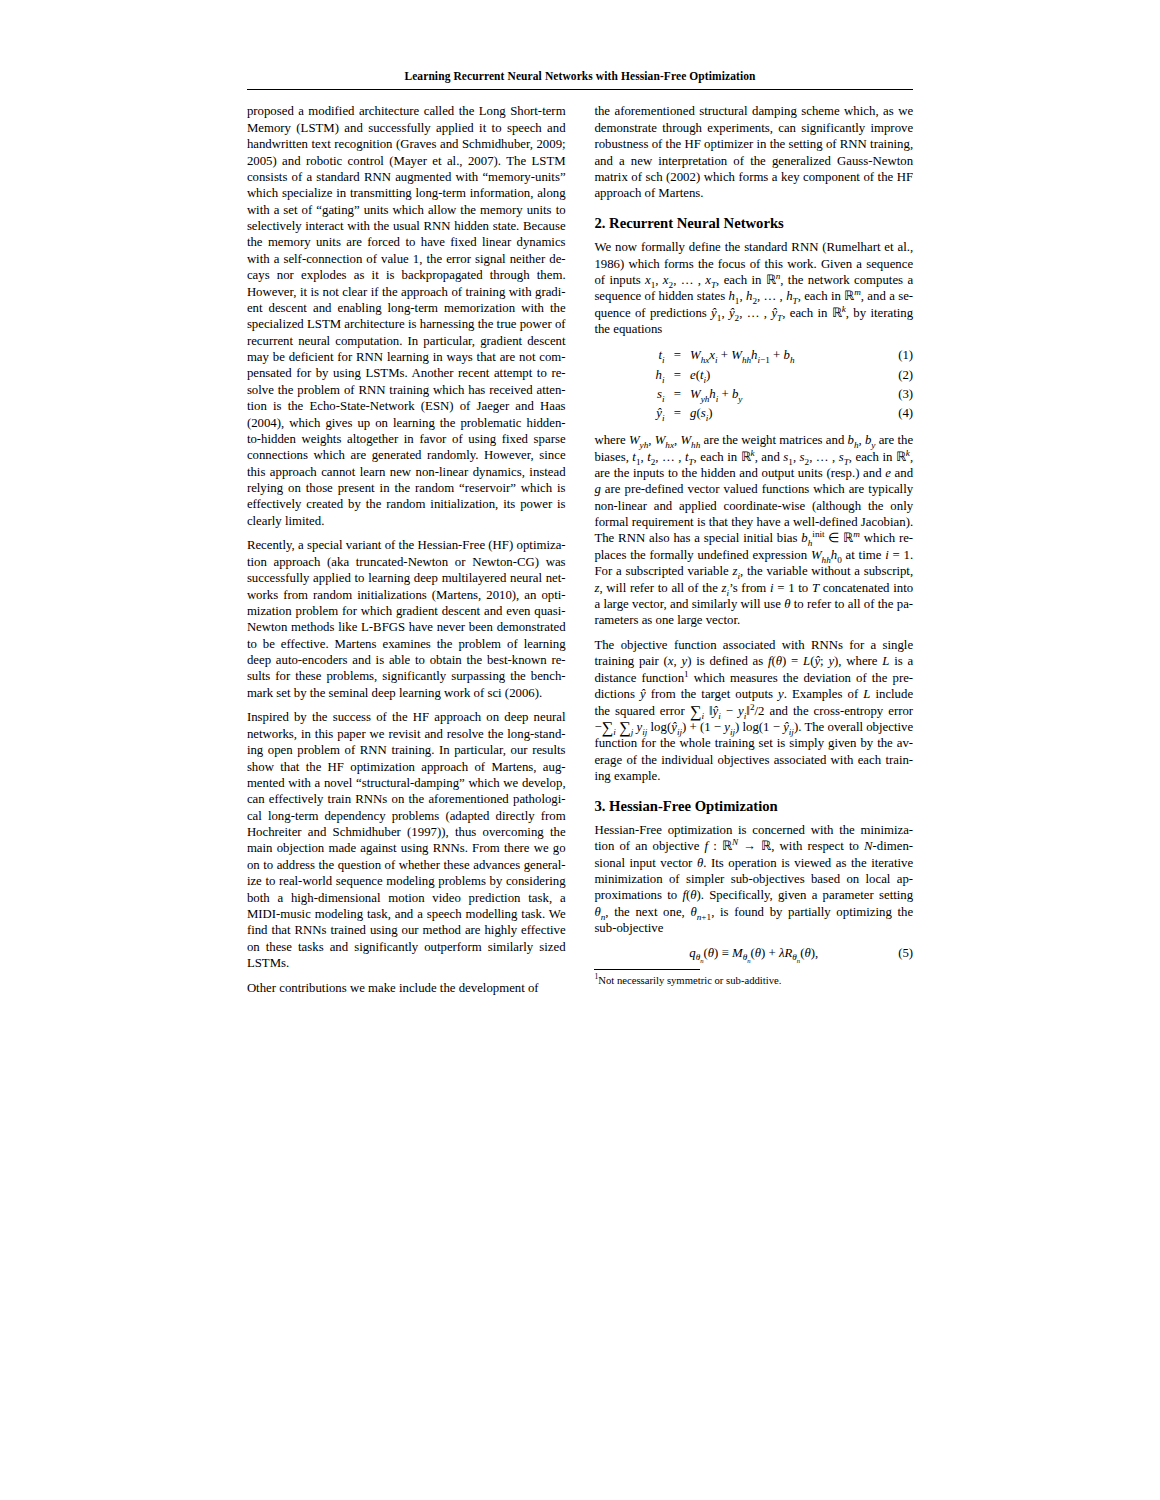Learning Recurrent Neural Networks with Hessian-Free Optimization
proposed a modified architecture called the Long Short-term Memory (LSTM) and successfully applied it to speech and handwritten text recognition (Graves and Schmidhuber, 2009; 2005) and robotic control (Mayer et al., 2007). The LSTM consists of a standard RNN augmented with “memory-units” which specialize in transmitting long-term information, along with a set of “gating” units which allow the memory units to selectively interact with the usual RNN hidden state. Because the memory units are forced to have fixed linear dynamics with a self-connection of value 1, the error signal neither decays nor explodes as it is backpropagated through them. However, it is not clear if the approach of training with gradient descent and enabling long-term memorization with the specialized LSTM architecture is harnessing the true power of recurrent neural computation. In particular, gradient descent may be deficient for RNN learning in ways that are not compensated for by using LSTMs. Another recent attempt to resolve the problem of RNN training which has received attention is the Echo-State-Network (ESN) of Jaeger and Haas (2004), which gives up on learning the problematic hidden-to-hidden weights altogether in favor of using fixed sparse connections which are generated randomly. However, since this approach cannot learn new non-linear dynamics, instead relying on those present in the random “reservoir” which is effectively created by the random initialization, its power is clearly limited.
Recently, a special variant of the Hessian-Free (HF) optimization approach (aka truncated-Newton or Newton-CG) was successfully applied to learning deep multilayered neural networks from random initializations (Martens, 2010), an optimization problem for which gradient descent and even quasi-Newton methods like L-BFGS have never been demonstrated to be effective. Martens examines the problem of learning deep auto-encoders and is able to obtain the best-known results for these problems, significantly surpassing the benchmark set by the seminal deep learning work of sci (2006).
Inspired by the success of the HF approach on deep neural networks, in this paper we revisit and resolve the long-standing open problem of RNN training. In particular, our results show that the HF optimization approach of Martens, augmented with a novel “structural-damping” which we develop, can effectively train RNNs on the aforementioned pathological long-term dependency problems (adapted directly from Hochreiter and Schmidhuber (1997)), thus overcoming the main objection made against using RNNs. From there we go on to address the question of whether these advances generalize to real-world sequence modeling problems by considering both a high-dimensional motion video prediction task, a MIDI-music modeling task, and a speech modelling task. We find that RNNs trained using our method are highly effective on these tasks and significantly outperform similarly sized LSTMs.
Other contributions we make include the development of
the aforementioned structural damping scheme which, as we demonstrate through experiments, can significantly improve robustness of the HF optimizer in the setting of RNN training, and a new interpretation of the generalized Gauss-Newton matrix of sch (2002) which forms a key component of the HF approach of Martens.
2. Recurrent Neural Networks
We now formally define the standard RNN (Rumelhart et al., 1986) which forms the focus of this work. Given a sequence of inputs x1, x2, … , xT, each in ℝn, the network computes a sequence of hidden states h1, h2, … , hT, each in ℝm, and a sequence of predictions ŷ1, ŷ2, … , ŷT, each in ℝk, by iterating the equations
| t i | = | W hx x i + W hh h i −1 + b h | (1) |
| h i | = | e ( t i ) | (2) |
| s i | = | W yh h i + b y | (3) |
| ŷ i | = | g ( s i ) | (4) |
where Wyh, Whx, Whh are the weight matrices and bh, by are the biases, t1, t2, … , tT, each in ℝk, and s1, s2, … , sT, each in ℝk, are the inputs to the hidden and output units (resp.) and e and g are pre-defined vector valued functions which are typically non-linear and applied coordinate-wise (although the only formal requirement is that they have a well-defined Jacobian). The RNN also has a special initial bias bhinit ∈ ℝm which replaces the formally undefined expression Whhh0 at time i = 1. For a subscripted variable zi, the variable without a subscript, z, will refer to all of the zi’s from i = 1 to T concatenated into a large vector, and similarly will use θ to refer to all of the parameters as one large vector.
The objective function associated with RNNs for a single training pair (x, y) is defined as f(θ) = L(ŷ; y), where L is a distance function1 which measures the deviation of the predictions ŷ from the target outputs y. Examples of L include the squared error ∑i ‖ŷi − yi‖2/2 and the cross-entropy error −∑i ∑j yij log(ŷij) + (1 − yij) log(1 − ŷij). The overall objective function for the whole training set is simply given by the average of the individual objectives associated with each training example.
3. Hessian-Free Optimization
Hessian-Free optimization is concerned with the minimization of an objective f : ℝN → ℝ, with respect to N-dimensional input vector θ. Its operation is viewed as the iterative minimization of simpler sub-objectives based on local approximations to f(θ). Specifically, given a parameter setting θn, the next one, θn+1, is found by partially optimizing the sub-objective
qθn(θ) ≡ Mθn(θ) + λRθn(θ), (5)
1Not necessarily symmetric or sub-additive.